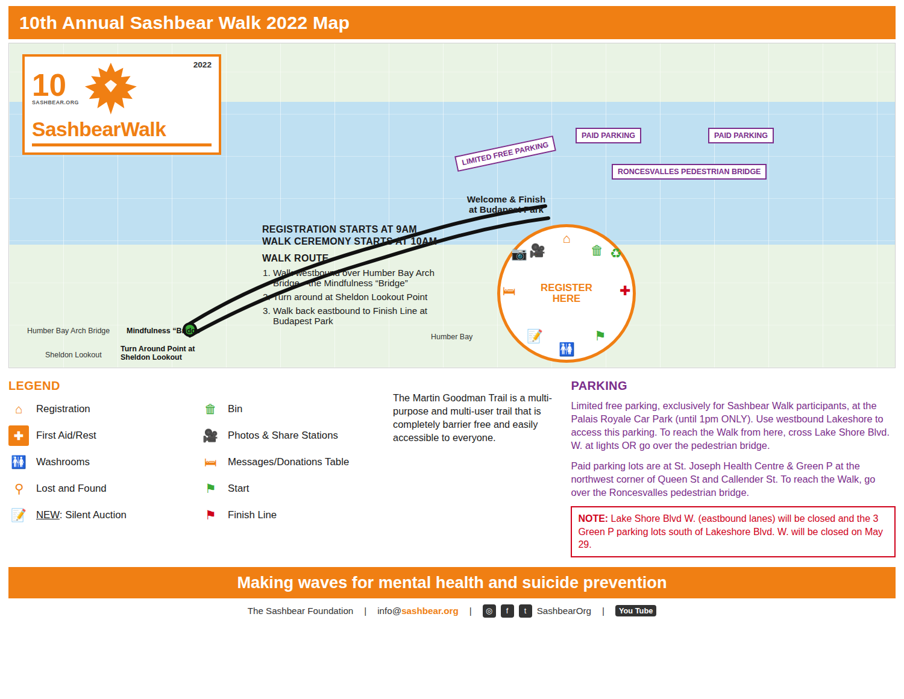10th Annual Sashbear Walk 2022 Map
2022
10SASHBEAR.ORG
SashbearWalk
PAID PARKING
PAID PARKING
LIMITED FREE PARKING
RONCESVALLES PEDESTRIAN BRIDGE
Welcome & Finish
at Budapest Park
⌂ 📷 ♻ 🎥 🗑 🛏 ✚ 📝 ⚑ 🚻
REGISTER
HERE
REGISTRATION STARTS AT 9AM
WALK CEREMONY STARTS AT 10AM
WALK ROUTE
Walk westbound over Humber Bay Arch Bridge—the Mindfulness “Bridge”
Turn around at Sheldon Lookout Point
Walk back eastbound to Finish Line at Budapest Park
Mindfulness “Bridge”
Turn Around Point at
Sheldon Lookout
Humber Bay
Sheldon Lookout
Humber Bay Arch Bridge
LEGEND
⌂ Registration
🗑 Bin
✚ First Aid/Rest
🎥 Photos & Share Stations
🚻 Washrooms
🛏 Messages/Donations Table
⚲ Lost and Found
⚑ Start
📝 NEW: Silent Auction
⚑ Finish Line
The Martin Goodman Trail is a multi-purpose and multi-user trail that is completely barrier free and easily accessible to everyone.
PARKING
Limited free parking, exclusively for Sashbear Walk participants, at the Palais Royale Car Park (until 1pm ONLY). Use westbound Lakeshore to access this parking. To reach the Walk from here, cross Lake Shore Blvd. W. at lights OR go over the pedestrian bridge.
Paid parking lots are at St. Joseph Health Centre & Green P at the northwest corner of Queen St and Callender St. To reach the Walk, go over the Roncesvalles pedestrian bridge.
NOTE: Lake Shore Blvd W. (eastbound lanes) will be closed and the 3 Green P parking lots south of Lakeshore Blvd. W. will be closed on May 29.
Making waves for mental health and suicide prevention
The Sashbear Foundation | info@sashbear.org | ◎ f t SashbearOrg | You Tube